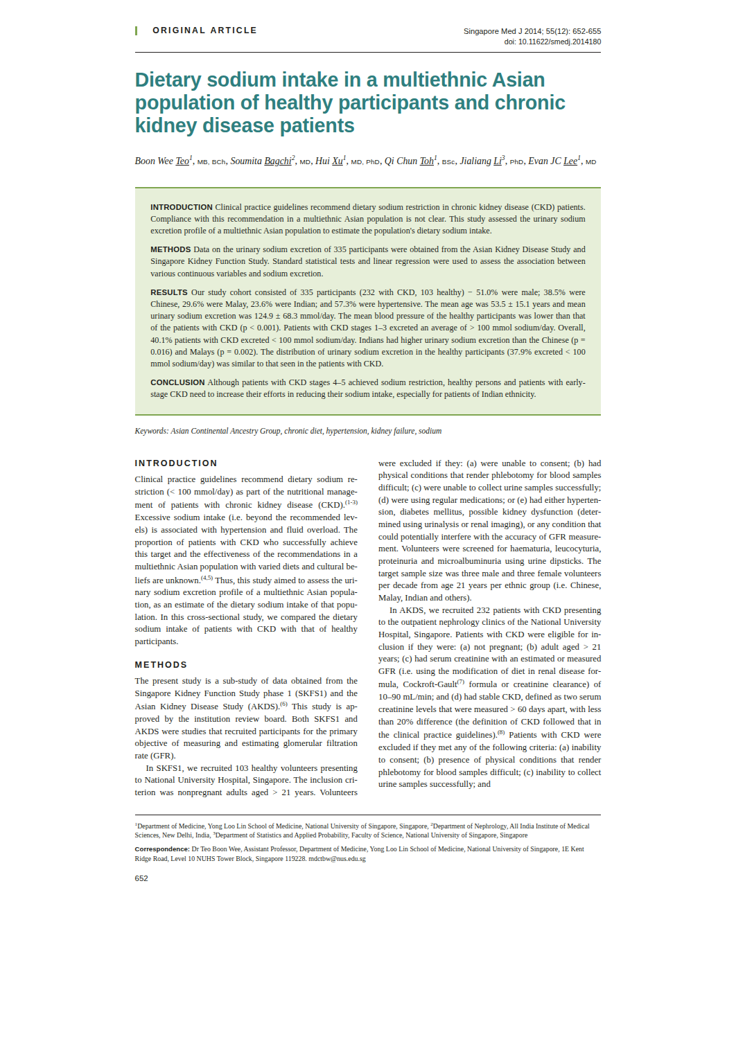Original Article
Singapore Med J 2014; 55(12): 652-655
doi: 10.11622/smedj.2014180
Dietary sodium intake in a multiethnic Asian population of healthy participants and chronic kidney disease patients
Boon Wee Teo1, MB, BCh, Soumita Bagchi2, MD, Hui Xu1, MD, PhD, Qi Chun Toh1, BSc, Jialiang Li3, PhD, Evan JC Lee1, MD
INTRODUCTION Clinical practice guidelines recommend dietary sodium restriction in chronic kidney disease (CKD) patients. Compliance with this recommendation in a multiethnic Asian population is not clear. This study assessed the urinary sodium excretion profile of a multiethnic Asian population to estimate the population's dietary sodium intake.
METHODS Data on the urinary sodium excretion of 335 participants were obtained from the Asian Kidney Disease Study and Singapore Kidney Function Study. Standard statistical tests and linear regression were used to assess the association between various continuous variables and sodium excretion.
RESULTS Our study cohort consisted of 335 participants (232 with CKD, 103 healthy) − 51.0% were male; 38.5% were Chinese, 29.6% were Malay, 23.6% were Indian; and 57.3% were hypertensive. The mean age was 53.5 ± 15.1 years and mean urinary sodium excretion was 124.9 ± 68.3 mmol/day. The mean blood pressure of the healthy participants was lower than that of the patients with CKD (p < 0.001). Patients with CKD stages 1–3 excreted an average of > 100 mmol sodium/day. Overall, 40.1% patients with CKD excreted < 100 mmol sodium/day. Indians had higher urinary sodium excretion than the Chinese (p = 0.016) and Malays (p = 0.002). The distribution of urinary sodium excretion in the healthy participants (37.9% excreted < 100 mmol sodium/day) was similar to that seen in the patients with CKD.
CONCLUSION Although patients with CKD stages 4–5 achieved sodium restriction, healthy persons and patients with early-stage CKD need to increase their efforts in reducing their sodium intake, especially for patients of Indian ethnicity.
Keywords: Asian Continental Ancestry Group, chronic diet, hypertension, kidney failure, sodium
Introduction
Clinical practice guidelines recommend dietary sodium restriction (< 100 mmol/day) as part of the nutritional management of patients with chronic kidney disease (CKD).(1-3) Excessive sodium intake (i.e. beyond the recommended levels) is associated with hypertension and fluid overload. The proportion of patients with CKD who successfully achieve this target and the effectiveness of the recommendations in a multiethnic Asian population with varied diets and cultural beliefs are unknown.(4,5) Thus, this study aimed to assess the urinary sodium excretion profile of a multiethnic Asian population, as an estimate of the dietary sodium intake of that population. In this cross-sectional study, we compared the dietary sodium intake of patients with CKD with that of healthy participants.
Methods
The present study is a sub-study of data obtained from the Singapore Kidney Function Study phase 1 (SKFS1) and the Asian Kidney Disease Study (AKDS).(6) This study is approved by the institution review board. Both SKFS1 and AKDS were studies that recruited participants for the primary objective of measuring and estimating glomerular filtration rate (GFR).
In SKFS1, we recruited 103 healthy volunteers presenting to National University Hospital, Singapore. The inclusion criterion was nonpregnant adults aged > 21 years. Volunteers were excluded if they: (a) were unable to consent; (b) had physical conditions that render phlebotomy for blood samples difficult; (c) were unable to collect urine samples successfully; (d) were using regular medications; or (e) had either hypertension, diabetes mellitus, possible kidney dysfunction (determined using urinalysis or renal imaging), or any condition that could potentially interfere with the accuracy of GFR measurement. Volunteers were screened for haematuria, leucocyturia, proteinuria and microalbuminuria using urine dipsticks. The target sample size was three male and three female volunteers per decade from age 21 years per ethnic group (i.e. Chinese, Malay, Indian and others).
In AKDS, we recruited 232 patients with CKD presenting to the outpatient nephrology clinics of the National University Hospital, Singapore. Patients with CKD were eligible for inclusion if they were: (a) not pregnant; (b) adult aged > 21 years; (c) had serum creatinine with an estimated or measured GFR (i.e. using the modification of diet in renal disease formula, Cockroft-Gault(7) formula or creatinine clearance) of 10–90 mL/min; and (d) had stable CKD, defined as two serum creatinine levels that were measured > 60 days apart, with less than 20% difference (the definition of CKD followed that in the clinical practice guidelines).(8) Patients with CKD were excluded if they met any of the following criteria: (a) inability to consent; (b) presence of physical conditions that render phlebotomy for blood samples difficult; (c) inability to collect urine samples successfully; and
1Department of Medicine, Yong Loo Lin School of Medicine, National University of Singapore, Singapore, 2Department of Nephrology, All India Institute of Medical Sciences, New Delhi, India, 3Department of Statistics and Applied Probability, Faculty of Science, National University of Singapore, Singapore
Correspondence: Dr Teo Boon Wee, Assistant Professor, Department of Medicine, Yong Loo Lin School of Medicine, National University of Singapore, 1E Kent Ridge Road, Level 10 NUHS Tower Block, Singapore 119228. mdctbw@nus.edu.sg
652